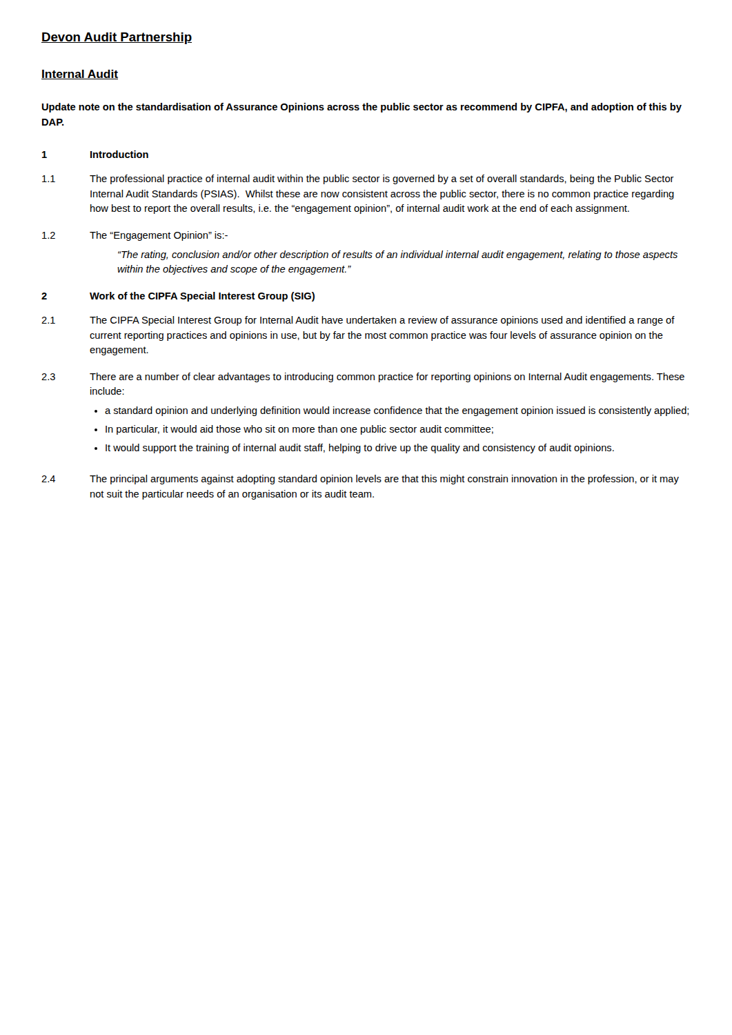Devon Audit Partnership
Internal Audit
Update note on the standardisation of Assurance Opinions across the public sector as recommend by CIPFA, and adoption of this by DAP.
1
Introduction
1.1
The professional practice of internal audit within the public sector is governed by a set of overall standards, being the Public Sector Internal Audit Standards (PSIAS). Whilst these are now consistent across the public sector, there is no common practice regarding how best to report the overall results, i.e. the “engagement opinion”, of internal audit work at the end of each assignment.
1.2
The “Engagement Opinion” is:-
“The rating, conclusion and/or other description of results of an individual internal audit engagement, relating to those aspects within the objectives and scope of the engagement.”
2
Work of the CIPFA Special Interest Group (SIG)
2.1
The CIPFA Special Interest Group for Internal Audit have undertaken a review of assurance opinions used and identified a range of current reporting practices and opinions in use, but by far the most common practice was four levels of assurance opinion on the engagement.
2.3
There are a number of clear advantages to introducing common practice for reporting opinions on Internal Audit engagements. These include:
a standard opinion and underlying definition would increase confidence that the engagement opinion issued is consistently applied;
In particular, it would aid those who sit on more than one public sector audit committee;
It would support the training of internal audit staff, helping to drive up the quality and consistency of audit opinions.
2.4
The principal arguments against adopting standard opinion levels are that this might constrain innovation in the profession, or it may not suit the particular needs of an organisation or its audit team.